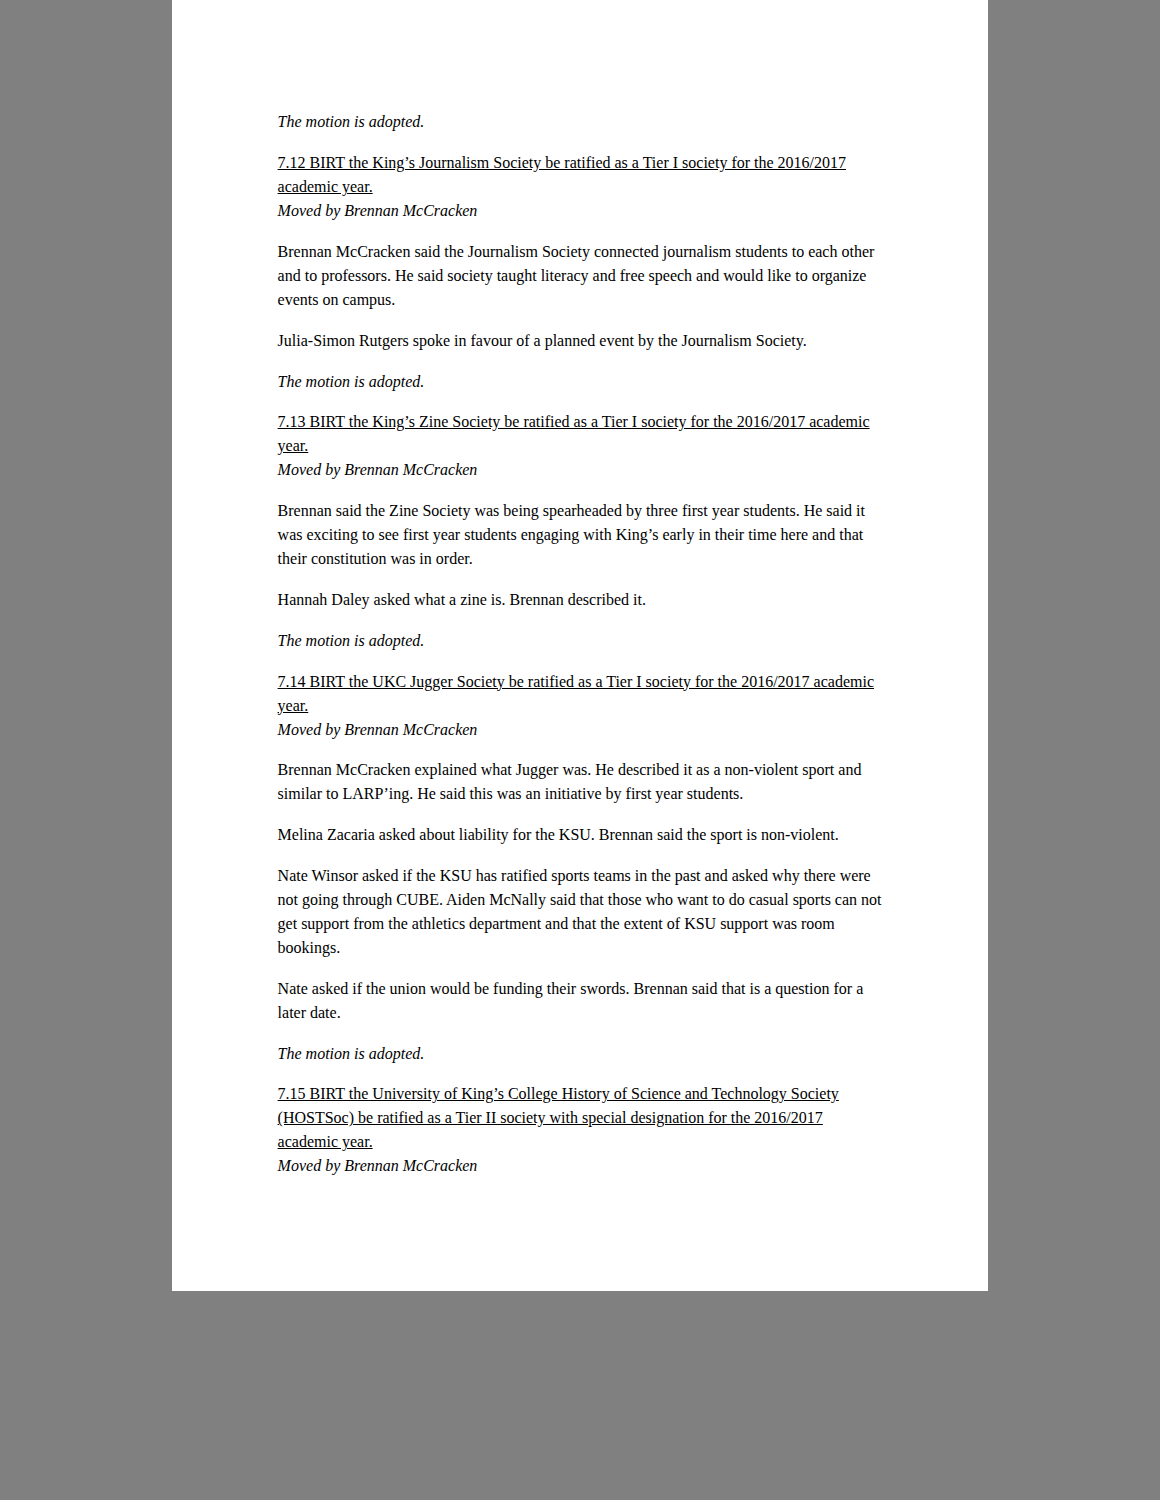The motion is adopted.
7.12 BIRT the King’s Journalism Society be ratified as a Tier I society for the 2016/2017 academic year.
Moved by Brennan McCracken
Brennan McCracken said the Journalism Society connected journalism students to each other and to professors. He said society taught literacy and free speech and would like to organize events on campus.
Julia-Simon Rutgers spoke in favour of a planned event by the Journalism Society.
The motion is adopted.
7.13 BIRT the King’s Zine Society be ratified as a Tier I society for the 2016/2017 academic year.
Moved by Brennan McCracken
Brennan said the Zine Society was being spearheaded by three first year students. He said it was exciting to see first year students engaging with King’s early in their time here and that their constitution was in order.
Hannah Daley asked what a zine is. Brennan described it.
The motion is adopted.
7.14 BIRT the UKC Jugger Society be ratified as a Tier I society for the 2016/2017 academic year.
Moved by Brennan McCracken
Brennan McCracken explained what Jugger was. He described it as a non-violent sport and similar to LARP’ing. He said this was an initiative by first year students.
Melina Zacaria asked about liability for the KSU. Brennan said the sport is non-violent.
Nate Winsor asked if the KSU has ratified sports teams in the past and asked why there were not going through CUBE. Aiden McNally said that those who want to do casual sports can not get support from the athletics department and that the extent of KSU support was room bookings.
Nate asked if the union would be funding their swords. Brennan said that is a question for a later date.
The motion is adopted.
7.15 BIRT the University of King’s College History of Science and Technology Society (HOSTSoc) be ratified as a Tier II society with special designation for the 2016/2017 academic year.
Moved by Brennan McCracken